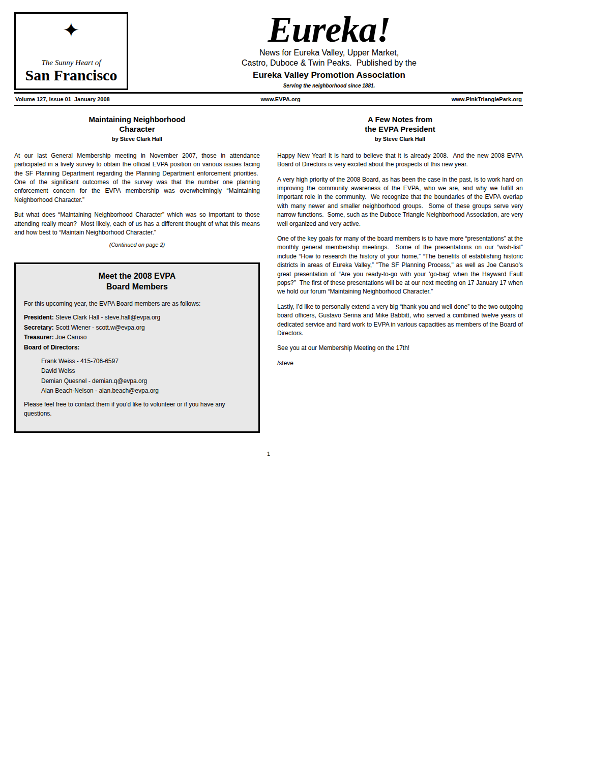✦
The Sunny Heart of
San Francisco
Eureka!
News for Eureka Valley, Upper Market,
Castro, Duboce & Twin Peaks. Published by the
Eureka Valley Promotion Association
Serving the neighborhood since 1881.
Volume 127, Issue 01 January 2008 www.EVPA.org www.PinkTrianglePark.org
Maintaining Neighborhood
Character
by Steve Clark Hall
At our last General Membership meeting in November 2007, those in attendance participated in a lively survey to obtain the official EVPA position on various issues facing the SF Planning Department regarding the Planning Department enforcement priorities. One of the significant outcomes of the survey was that the number one planning enforcement concern for the EVPA membership was overwhelmingly “Maintaining Neighborhood Character.”
But what does “Maintaining Neighborhood Character” which was so important to those attending really mean? Most likely, each of us has a different thought of what this means and how best to “Maintain Neighborhood Character.”
(Continued on page 2)
Meet the 2008 EVPA
Board Members
For this upcoming year, the EVPA Board members are as follows:
President: Steve Clark Hall - steve.hall@evpa.org
Secretary: Scott Wiener - scott.w@evpa.org
Treasurer: Joe Caruso
Board of Directors:
Frank Weiss - 415-706-6597
David Weiss
Demian Quesnel - demian.q@evpa.org
Alan Beach-Nelson - alan.beach@evpa.org
Please feel free to contact them if you’d like to volunteer or if you have any questions.
A Few Notes from
the EVPA President
by Steve Clark Hall
Happy New Year! It is hard to believe that it is already 2008. And the new 2008 EVPA Board of Directors is very excited about the prospects of this new year.
A very high priority of the 2008 Board, as has been the case in the past, is to work hard on improving the community awareness of the EVPA, who we are, and why we fulfill an important role in the community. We recognize that the boundaries of the EVPA overlap with many newer and smaller neighborhood groups. Some of these groups serve very narrow functions. Some, such as the Duboce Triangle Neighborhood Association, are very well organized and very active.
One of the key goals for many of the board members is to have more “presentations” at the monthly general membership meetings. Some of the presentations on our “wish-list” include “How to research the history of your home,” “The benefits of establishing historic districts in areas of Eureka Valley,” "The SF Planning Process," as well as Joe Caruso’s great presentation of “Are you ready-to-go with your 'go-bag' when the Hayward Fault pops?” The first of these presentations will be at our next meeting on 17 January 17 when we hold our forum “Maintaining Neighborhood Character.”
Lastly, I’d like to personally extend a very big “thank you and well done” to the two outgoing board officers, Gustavo Serina and Mike Babbitt, who served a combined twelve years of dedicated service and hard work to EVPA in various capacities as members of the Board of Directors.
See you at our Membership Meeting on the 17th!
/steve
1